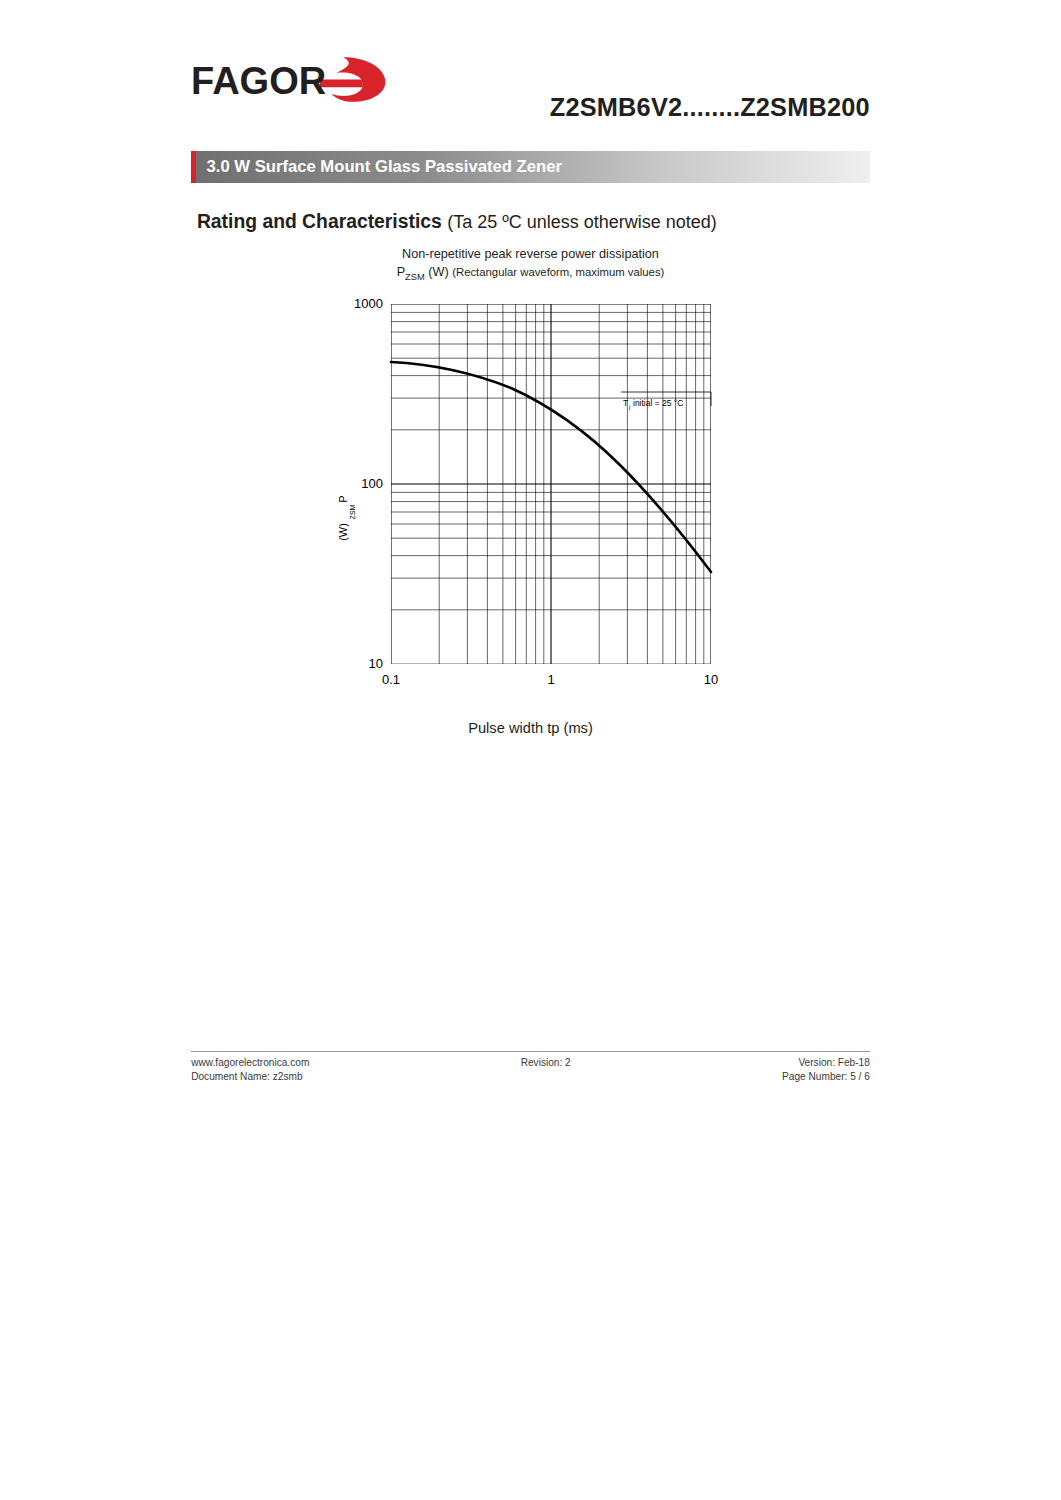FAGOR
Z2SMB6V2........Z2SMB200
3.0 W Surface Mount Glass Passivated Zener
Rating and Characteristics (Ta 25 ºC unless otherwise noted)
Non-repetitive peak reverse power dissipation
PZSM (W) (Rectangular waveform, maximum values)
P ZSM (W) T j initial = 25 °C 1000 100 10 0.1 1 10
Pulse width tp (ms)
www.fagorelectronica.com
Document Name: z2smb
Revision: 2
Version: Feb-18
Page Number: 5 / 6